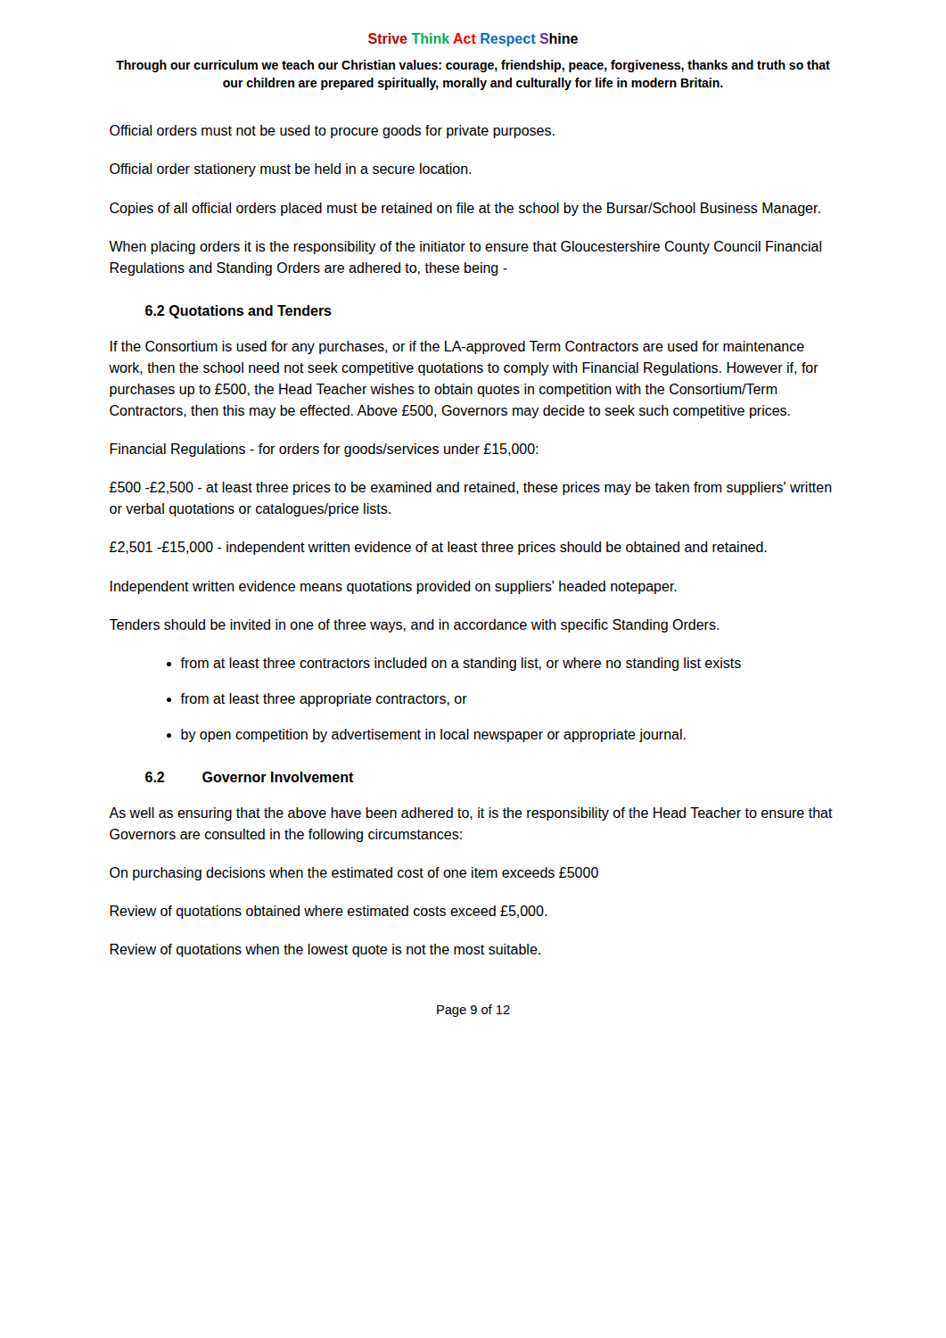Strive Think Act Respect Shine
Through our curriculum we teach our Christian values: courage, friendship, peace, forgiveness, thanks and truth so that our children are prepared spiritually, morally and culturally for life in modern Britain.
Official orders must not be used to procure goods for private purposes.
Official order stationery must be held in a secure location.
Copies of all official orders placed must be retained on file at the school by the Bursar/School Business Manager.
When placing orders it is the responsibility of the initiator to ensure that Gloucestershire County Council Financial Regulations and Standing Orders are adhered to, these being -
6.2 Quotations and Tenders
If the Consortium is used for any purchases, or if the LA-approved Term Contractors are used for maintenance work, then the school need not seek competitive quotations to comply with Financial Regulations. However if, for purchases up to £500, the Head Teacher wishes to obtain quotes in competition with the Consortium/Term Contractors, then this may be effected. Above £500, Governors may decide to seek such competitive prices.
Financial Regulations - for orders for goods/services under £15,000:
£500 -£2,500 - at least three prices to be examined and retained, these prices may be taken from suppliers' written or verbal quotations or catalogues/price lists.
£2,501 -£15,000 - independent written evidence of at least three prices should be obtained and retained.
Independent written evidence means quotations provided on suppliers' headed notepaper.
Tenders should be invited in one of three ways, and in accordance with specific Standing Orders.
from at least three contractors included on a standing list, or where no standing list exists
from at least three appropriate contractors, or
by open competition by advertisement in local newspaper or appropriate journal.
6.2 Governor Involvement
As well as ensuring that the above have been adhered to, it is the responsibility of the Head Teacher to ensure that Governors are consulted in the following circumstances:
On purchasing decisions when the estimated cost of one item exceeds £5000
Review of quotations obtained where estimated costs exceed £5,000.
Review of quotations when the lowest quote is not the most suitable.
Page 9 of 12